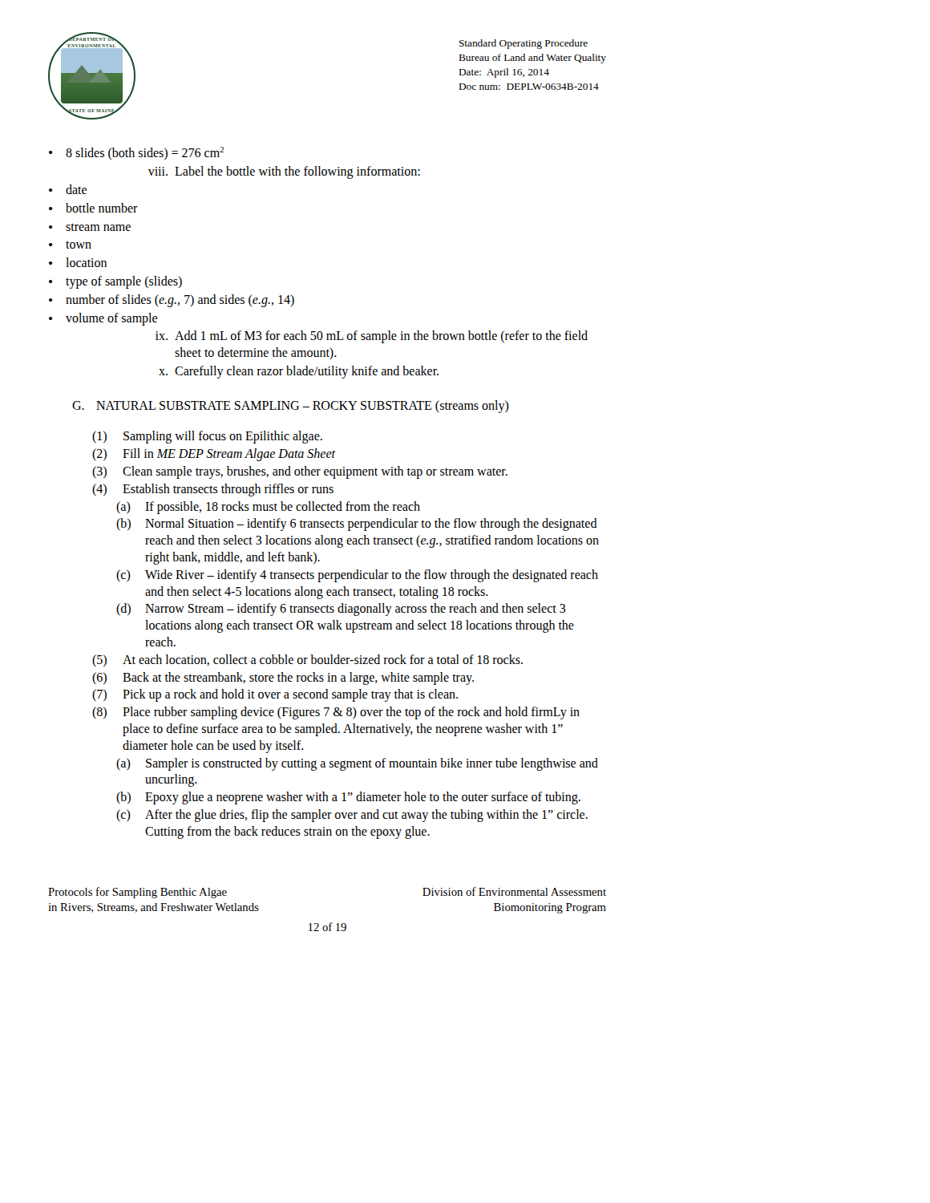DEPARTMENT OF ENVIRONMENTAL PROTECTION
STATE OF MAINE
Standard Operating Procedure
Bureau of Land and Water Quality
Date: April 16, 2014
Doc num: DEPLW-0634B-2014
8 slides (both sides) = 276 cm2
viii.
Label the bottle with the following information:
date
bottle number
stream name
town
location
type of sample (slides)
number of slides (e.g., 7) and sides (e.g., 14)
volume of sample
ix.
Add 1 mL of M3 for each 50 mL of sample in the brown bottle (refer to the field sheet to determine the amount).
x.
Carefully clean razor blade/utility knife and beaker.
G.
NATURAL SUBSTRATE SAMPLING – ROCKY SUBSTRATE (streams only)
(1)
Sampling will focus on Epilithic algae.
(2)
Fill in ME DEP Stream Algae Data Sheet
(3)
Clean sample trays, brushes, and other equipment with tap or stream water.
(4)
Establish transects through riffles or runs
(a)
If possible, 18 rocks must be collected from the reach
(b)
Normal Situation – identify 6 transects perpendicular to the flow through the designated reach and then select 3 locations along each transect (e.g., stratified random locations on right bank, middle, and left bank).
(c)
Wide River – identify 4 transects perpendicular to the flow through the designated reach and then select 4-5 locations along each transect, totaling 18 rocks.
(d)
Narrow Stream – identify 6 transects diagonally across the reach and then select 3 locations along each transect OR walk upstream and select 18 locations through the reach.
(5)
At each location, collect a cobble or boulder-sized rock for a total of 18 rocks.
(6)
Back at the streambank, store the rocks in a large, white sample tray.
(7)
Pick up a rock and hold it over a second sample tray that is clean.
(8)
Place rubber sampling device (Figures 7 & 8) over the top of the rock and hold firmLy in place to define surface area to be sampled. Alternatively, the neoprene washer with 1” diameter hole can be used by itself.
(a)
Sampler is constructed by cutting a segment of mountain bike inner tube lengthwise and uncurling.
(b)
Epoxy glue a neoprene washer with a 1” diameter hole to the outer surface of tubing.
(c)
After the glue dries, flip the sampler over and cut away the tubing within the 1” circle. Cutting from the back reduces strain on the epoxy glue.
Protocols for Sampling Benthic Algae
in Rivers, Streams, and Freshwater Wetlands
Division of Environmental Assessment
Biomonitoring Program
12 of 19